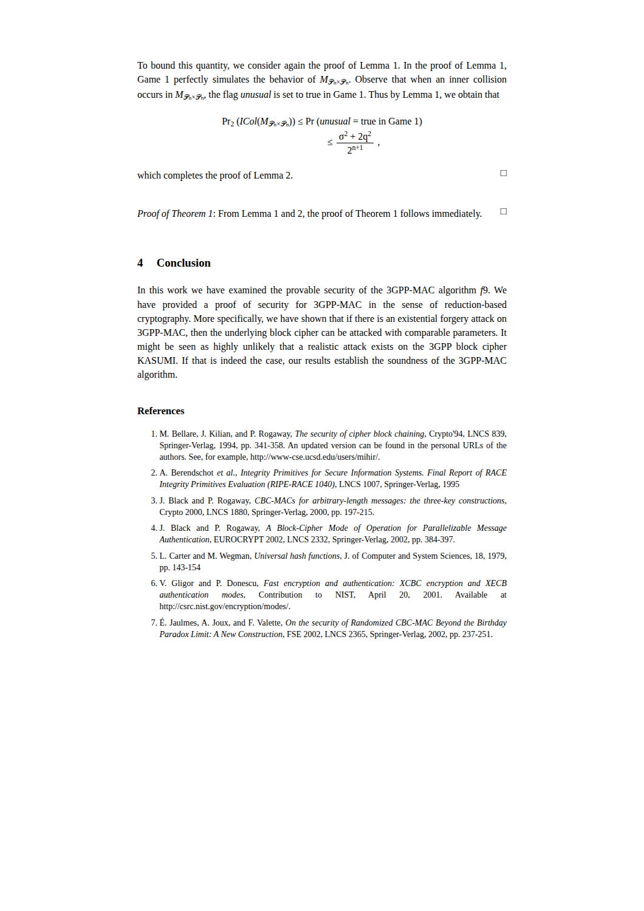To bound this quantity, we consider again the proof of Lemma 1. In the proof of Lemma 1, Game 1 perfectly simulates the behavior of M𝒫n×𝒫n. Observe that when an inner collision occurs in M𝒫n×𝒫n, the flag unusual is set to true in Game 1. Thus by Lemma 1, we obtain that
Pr2 (ICol(M𝒫n×𝒫n)) ≤ Pr (unusual = true in Game 1) ≤ σ2 + 2q22n+1 ,
which completes the proof of Lemma 2. □
Proof of Theorem 1: From Lemma 1 and 2, the proof of Theorem 1 follows immediately. □
4 Conclusion
In this work we have examined the provable security of the 3GPP-MAC algorithm f9. We have provided a proof of security for 3GPP-MAC in the sense of reduction-based cryptography. More specifically, we have shown that if there is an existential forgery attack on 3GPP-MAC, then the underlying block cipher can be attacked with comparable parameters. It might be seen as highly unlikely that a realistic attack exists on the 3GPP block cipher KASUMI. If that is indeed the case, our results establish the soundness of the 3GPP-MAC algorithm.
References
M. Bellare, J. Kilian, and P. Rogaway, The security of cipher block chaining, Crypto'94, LNCS 839, Springer-Verlag, 1994, pp. 341-358. An updated version can be found in the personal URLs of the authors. See, for example, http://www-cse.ucsd.edu/users/mihir/.
A. Berendschot et al., Integrity Primitives for Secure Information Systems. Final Report of RACE Integrity Primitives Evaluation (RIPE-RACE 1040), LNCS 1007, Springer-Verlag, 1995
J. Black and P. Rogaway, CBC-MACs for arbitrary-length messages: the three-key constructions, Crypto 2000, LNCS 1880, Springer-Verlag, 2000, pp. 197-215.
J. Black and P. Rogaway, A Block-Cipher Mode of Operation for Parallelizable Message Authentication, EUROCRYPT 2002, LNCS 2332, Springer-Verlag, 2002, pp. 384-397.
L. Carter and M. Wegman, Universal hash functions, J. of Computer and System Sciences, 18, 1979, pp. 143-154
V. Gligor and P. Donescu, Fast encryption and authentication: XCBC encryption and XECB authentication modes, Contribution to NIST, April 20, 2001. Available at http://csrc.nist.gov/encryption/modes/.
É. Jaulmes, A. Joux, and F. Valette, On the security of Randomized CBC-MAC Beyond the Birthday Paradox Limit: A New Construction, FSE 2002, LNCS 2365, Springer-Verlag, 2002, pp. 237-251.